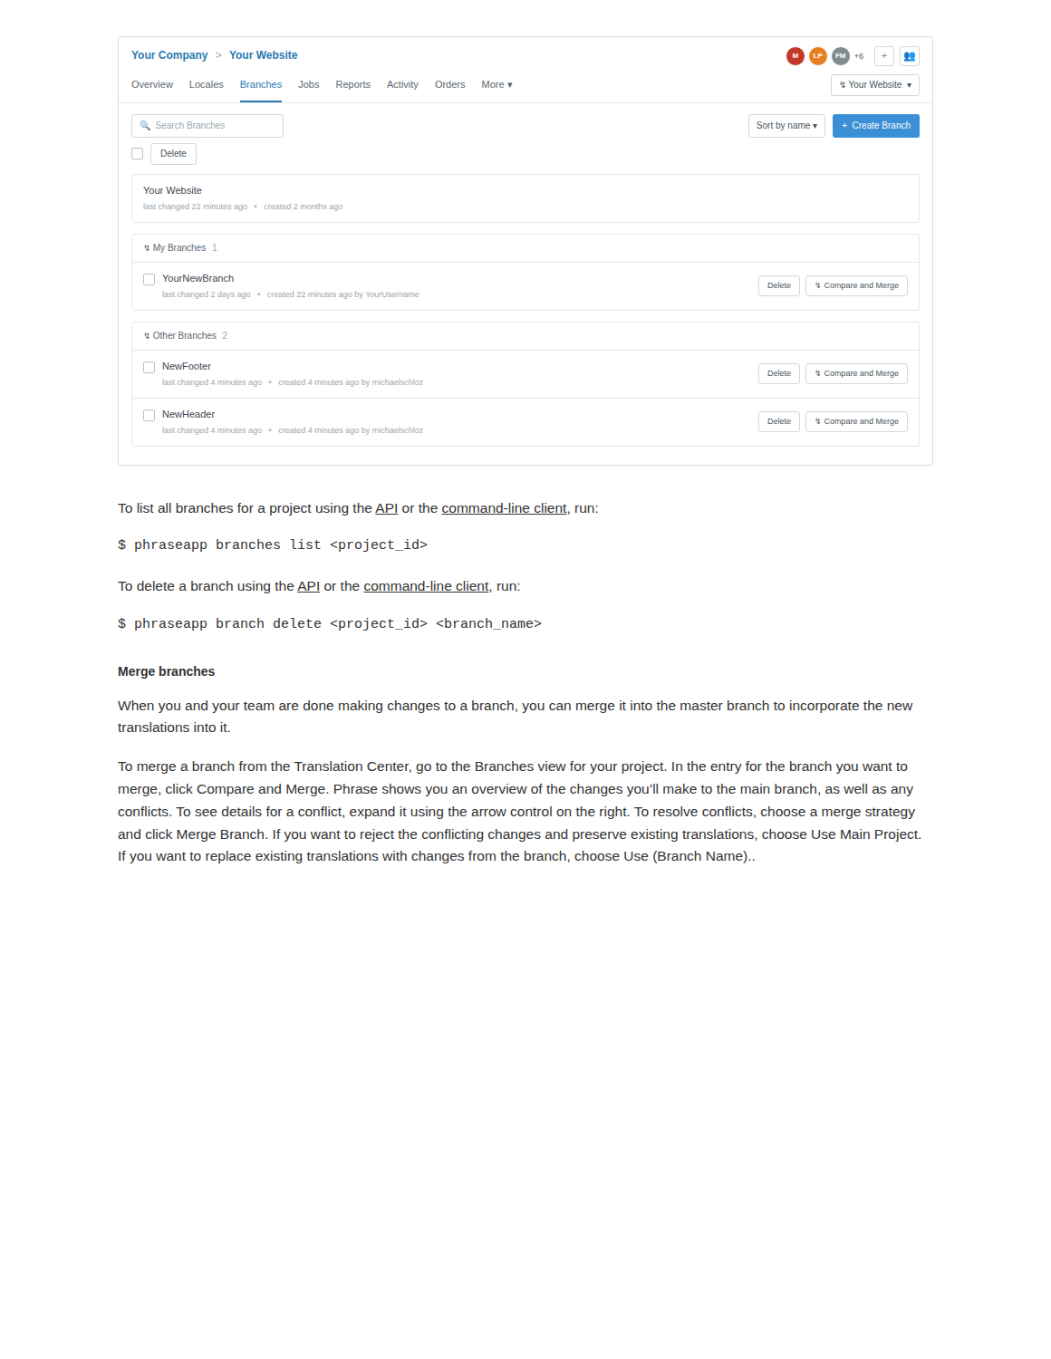Your Company > Your Website
M LP FM +6 + 👥
Overview
Locales
Branches
Jobs
Reports
Activity
Orders
More ▾
↯ Your Website ▾
🔍 Search Branches
Sort by name ▾ + Create Branch
Delete
Your Website
last changed 22 minutes ago • created 2 months ago
↯ My Branches 1
YourNewBranch
last changed 2 days ago • created 22 minutes ago by YourUsername
Delete ↯ Compare and Merge
↯ Other Branches 2
NewFooter
last changed 4 minutes ago • created 4 minutes ago by michaelschloz
Delete ↯ Compare and Merge
NewHeader
last changed 4 minutes ago • created 4 minutes ago by michaelschloz
Delete ↯ Compare and Merge
To list all branches for a project using the API or the command-line client, run:
$ phraseapp branches list <project_id>
To delete a branch using the API or the command-line client, run:
$ phraseapp branch delete <project_id> <branch_name>
Merge branches
When you and your team are done making changes to a branch, you can merge it into the master branch to incorporate the new translations into it.
To merge a branch from the Translation Center, go to the Branches view for your project. In the entry for the branch you want to merge, click Compare and Merge. Phrase shows you an overview of the changes you’ll make to the main branch, as well as any conflicts. To see details for a conflict, expand it using the arrow control on the right. To resolve conflicts, choose a merge strategy and click Merge Branch. If you want to reject the conflicting changes and preserve existing translations, choose Use Main Project. If you want to replace existing translations with changes from the branch, choose Use (Branch Name)..